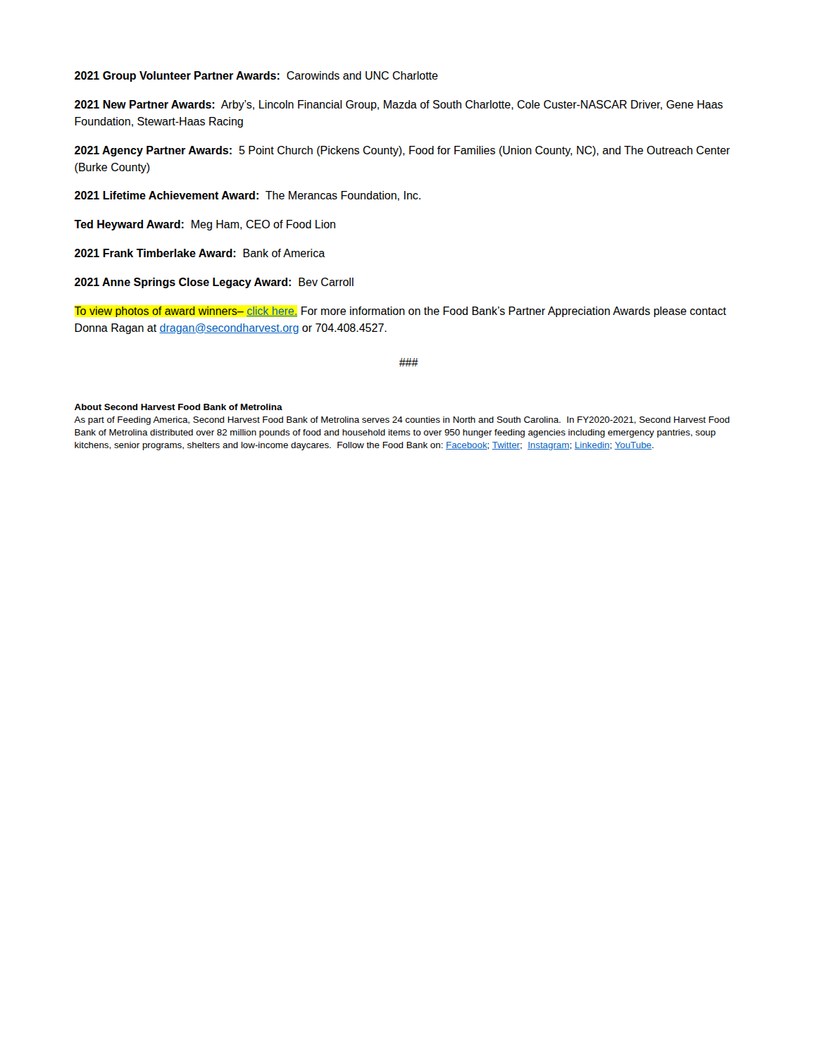2021 Group Volunteer Partner Awards: Carowinds and UNC Charlotte
2021 New Partner Awards: Arby’s, Lincoln Financial Group, Mazda of South Charlotte, Cole Custer-NASCAR Driver, Gene Haas Foundation, Stewart-Haas Racing
2021 Agency Partner Awards: 5 Point Church (Pickens County), Food for Families (Union County, NC), and The Outreach Center (Burke County)
2021 Lifetime Achievement Award: The Merancas Foundation, Inc.
Ted Heyward Award: Meg Ham, CEO of Food Lion
2021 Frank Timberlake Award: Bank of America
2021 Anne Springs Close Legacy Award: Bev Carroll
To view photos of award winners– click here. For more information on the Food Bank’s Partner Appreciation Awards please contact Donna Ragan at dragan@secondharvest.org or 704.408.4527.
###
About Second Harvest Food Bank of Metrolina
As part of Feeding America, Second Harvest Food Bank of Metrolina serves 24 counties in North and South Carolina. In FY2020-2021, Second Harvest Food Bank of Metrolina distributed over 82 million pounds of food and household items to over 950 hunger feeding agencies including emergency pantries, soup kitchens, senior programs, shelters and low-income daycares. Follow the Food Bank on: Facebook; Twitter; Instagram; Linkedin; YouTube.